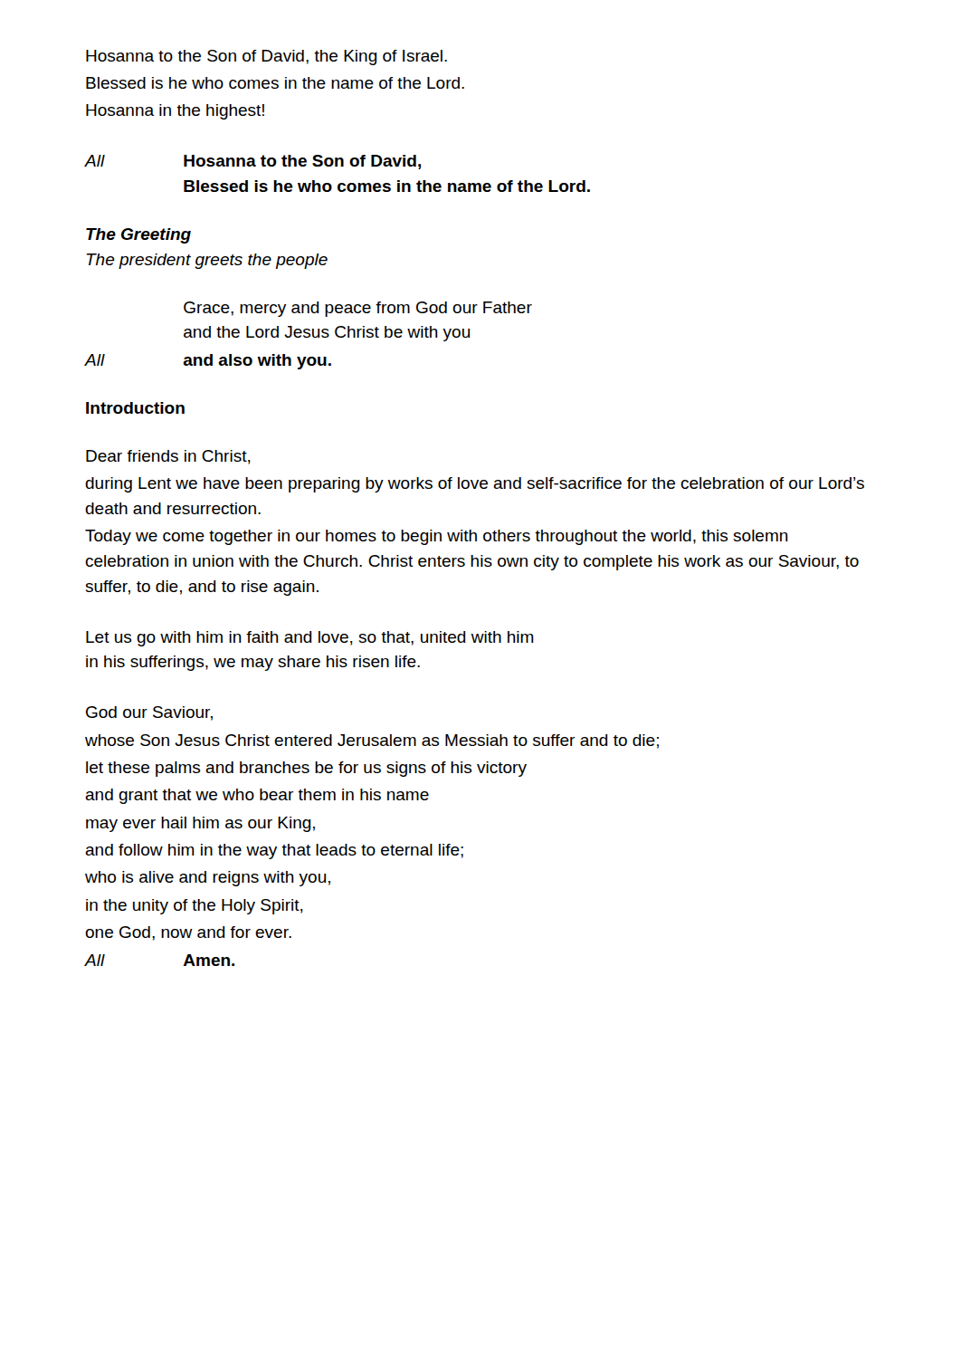Hosanna to the Son of David, the King of Israel.
Blessed is he who comes in the name of the Lord.
Hosanna in the highest!
All
Hosanna to the Son of David,
Blessed is he who comes in the name of the Lord.
The Greeting
The president greets the people
Grace, mercy and peace from God our Father
and the Lord Jesus Christ be with you
All
and also with you.
Introduction
Dear friends in Christ,
during Lent we have been preparing by works of love and self-sacrifice for the celebration of our Lord’s death and resurrection.
Today we come together in our homes to begin with others throughout the world, this solemn celebration in union with the Church. Christ enters his own city to complete his work as our Saviour, to suffer, to die, and to rise again.
Let us go with him in faith and love, so that, united with him
in his sufferings, we may share his risen life.
God our Saviour,
whose Son Jesus Christ entered Jerusalem as Messiah to suffer and to die;
let these palms and branches be for us signs of his victory
and grant that we who bear them in his name
may ever hail him as our King,
and follow him in the way that leads to eternal life;
who is alive and reigns with you,
in the unity of the Holy Spirit,
one God, now and for ever.
All
Amen.